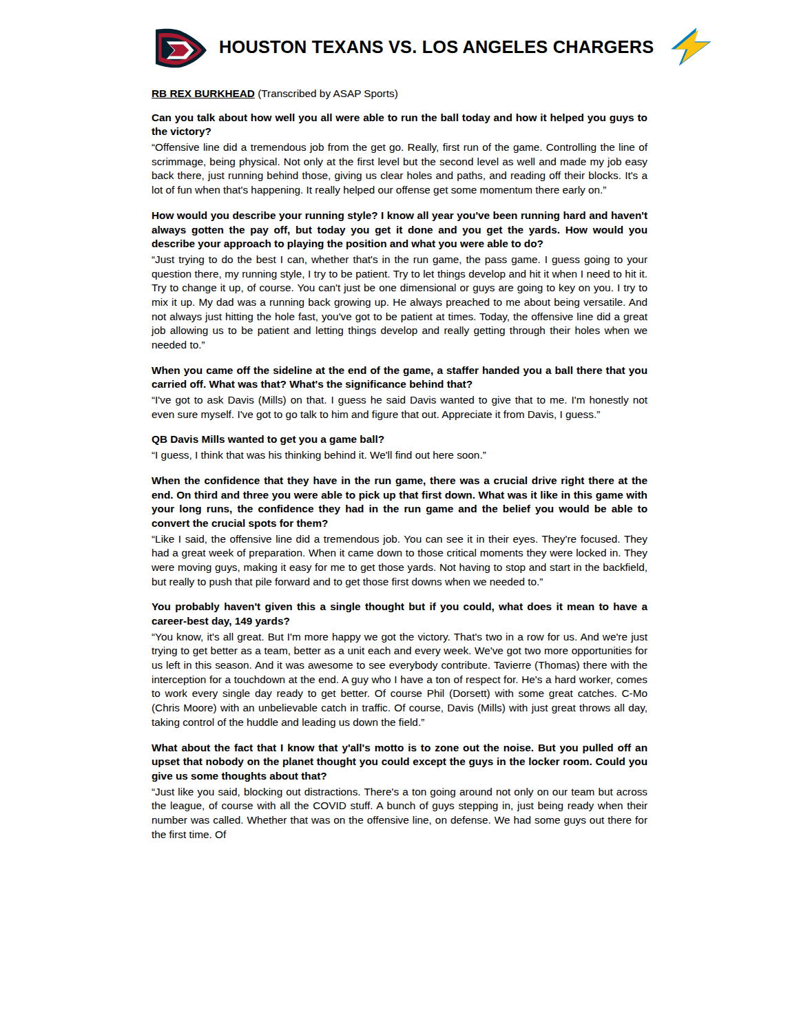HOUSTON TEXANS VS. LOS ANGELES CHARGERS
RB REX BURKHEAD (Transcribed by ASAP Sports)
Can you talk about how well you all were able to run the ball today and how it helped you guys to the victory?
“Offensive line did a tremendous job from the get go. Really, first run of the game. Controlling the line of scrimmage, being physical. Not only at the first level but the second level as well and made my job easy back there, just running behind those, giving us clear holes and paths, and reading off their blocks. It's a lot of fun when that's happening. It really helped our offense get some momentum there early on.”
How would you describe your running style? I know all year you've been running hard and haven't always gotten the pay off, but today you get it done and you get the yards. How would you describe your approach to playing the position and what you were able to do?
“Just trying to do the best I can, whether that's in the run game, the pass game. I guess going to your question there, my running style, I try to be patient. Try to let things develop and hit it when I need to hit it. Try to change it up, of course. You can't just be one dimensional or guys are going to key on you. I try to mix it up. My dad was a running back growing up. He always preached to me about being versatile. And not always just hitting the hole fast, you've got to be patient at times. Today, the offensive line did a great job allowing us to be patient and letting things develop and really getting through their holes when we needed to.”
When you came off the sideline at the end of the game, a staffer handed you a ball there that you carried off. What was that? What's the significance behind that?
“I've got to ask Davis (Mills) on that. I guess he said Davis wanted to give that to me. I'm honestly not even sure myself. I've got to go talk to him and figure that out. Appreciate it from Davis, I guess.”
QB Davis Mills wanted to get you a game ball?
“I guess, I think that was his thinking behind it. We'll find out here soon.”
When the confidence that they have in the run game, there was a crucial drive right there at the end. On third and three you were able to pick up that first down. What was it like in this game with your long runs, the confidence they had in the run game and the belief you would be able to convert the crucial spots for them?
“Like I said, the offensive line did a tremendous job. You can see it in their eyes. They're focused. They had a great week of preparation. When it came down to those critical moments they were locked in. They were moving guys, making it easy for me to get those yards. Not having to stop and start in the backfield, but really to push that pile forward and to get those first downs when we needed to.”
You probably haven't given this a single thought but if you could, what does it mean to have a career-best day, 149 yards?
“You know, it's all great. But I'm more happy we got the victory. That's two in a row for us. And we're just trying to get better as a team, better as a unit each and every week. We've got two more opportunities for us left in this season. And it was awesome to see everybody contribute. Tavierre (Thomas) there with the interception for a touchdown at the end. A guy who I have a ton of respect for. He's a hard worker, comes to work every single day ready to get better. Of course Phil (Dorsett) with some great catches. C-Mo (Chris Moore) with an unbelievable catch in traffic. Of course, Davis (Mills) with just great throws all day, taking control of the huddle and leading us down the field.”
What about the fact that I know that y'all's motto is to zone out the noise. But you pulled off an upset that nobody on the planet thought you could except the guys in the locker room. Could you give us some thoughts about that?
“Just like you said, blocking out distractions. There's a ton going around not only on our team but across the league, of course with all the COVID stuff. A bunch of guys stepping in, just being ready when their number was called. Whether that was on the offensive line, on defense. We had some guys out there for the first time. Of